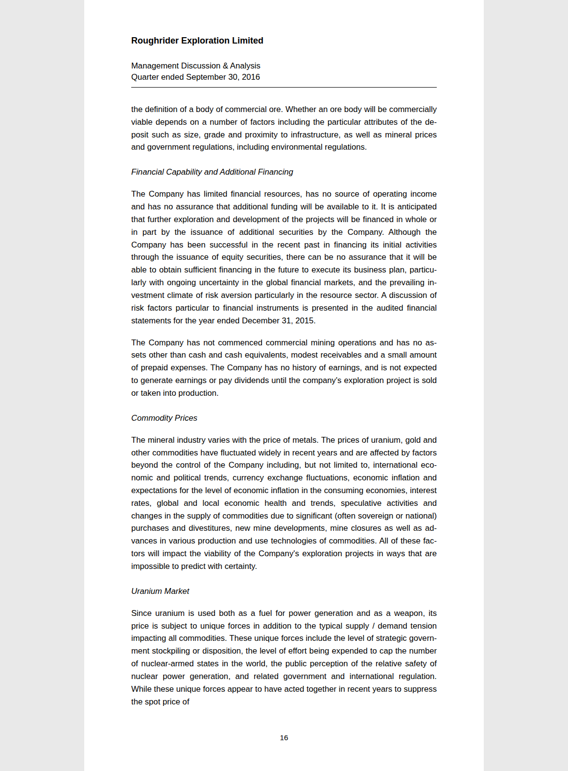Roughrider Exploration Limited
Management Discussion & Analysis
Quarter ended September 30, 2016
the definition of a body of commercial ore. Whether an ore body will be commercially viable depends on a number of factors including the particular attributes of the deposit such as size, grade and proximity to infrastructure, as well as mineral prices and government regulations, including environmental regulations.
Financial Capability and Additional Financing
The Company has limited financial resources, has no source of operating income and has no assurance that additional funding will be available to it. It is anticipated that further exploration and development of the projects will be financed in whole or in part by the issuance of additional securities by the Company. Although the Company has been successful in the recent past in financing its initial activities through the issuance of equity securities, there can be no assurance that it will be able to obtain sufficient financing in the future to execute its business plan, particularly with ongoing uncertainty in the global financial markets, and the prevailing investment climate of risk aversion particularly in the resource sector. A discussion of risk factors particular to financial instruments is presented in the audited financial statements for the year ended December 31, 2015.
The Company has not commenced commercial mining operations and has no assets other than cash and cash equivalents, modest receivables and a small amount of prepaid expenses. The Company has no history of earnings, and is not expected to generate earnings or pay dividends until the company's exploration project is sold or taken into production.
Commodity Prices
The mineral industry varies with the price of metals. The prices of uranium, gold and other commodities have fluctuated widely in recent years and are affected by factors beyond the control of the Company including, but not limited to, international economic and political trends, currency exchange fluctuations, economic inflation and expectations for the level of economic inflation in the consuming economies, interest rates, global and local economic health and trends, speculative activities and changes in the supply of commodities due to significant (often sovereign or national) purchases and divestitures, new mine developments, mine closures as well as advances in various production and use technologies of commodities. All of these factors will impact the viability of the Company's exploration projects in ways that are impossible to predict with certainty.
Uranium Market
Since uranium is used both as a fuel for power generation and as a weapon, its price is subject to unique forces in addition to the typical supply / demand tension impacting all commodities. These unique forces include the level of strategic government stockpiling or disposition, the level of effort being expended to cap the number of nuclear-armed states in the world, the public perception of the relative safety of nuclear power generation, and related government and international regulation. While these unique forces appear to have acted together in recent years to suppress the spot price of
16